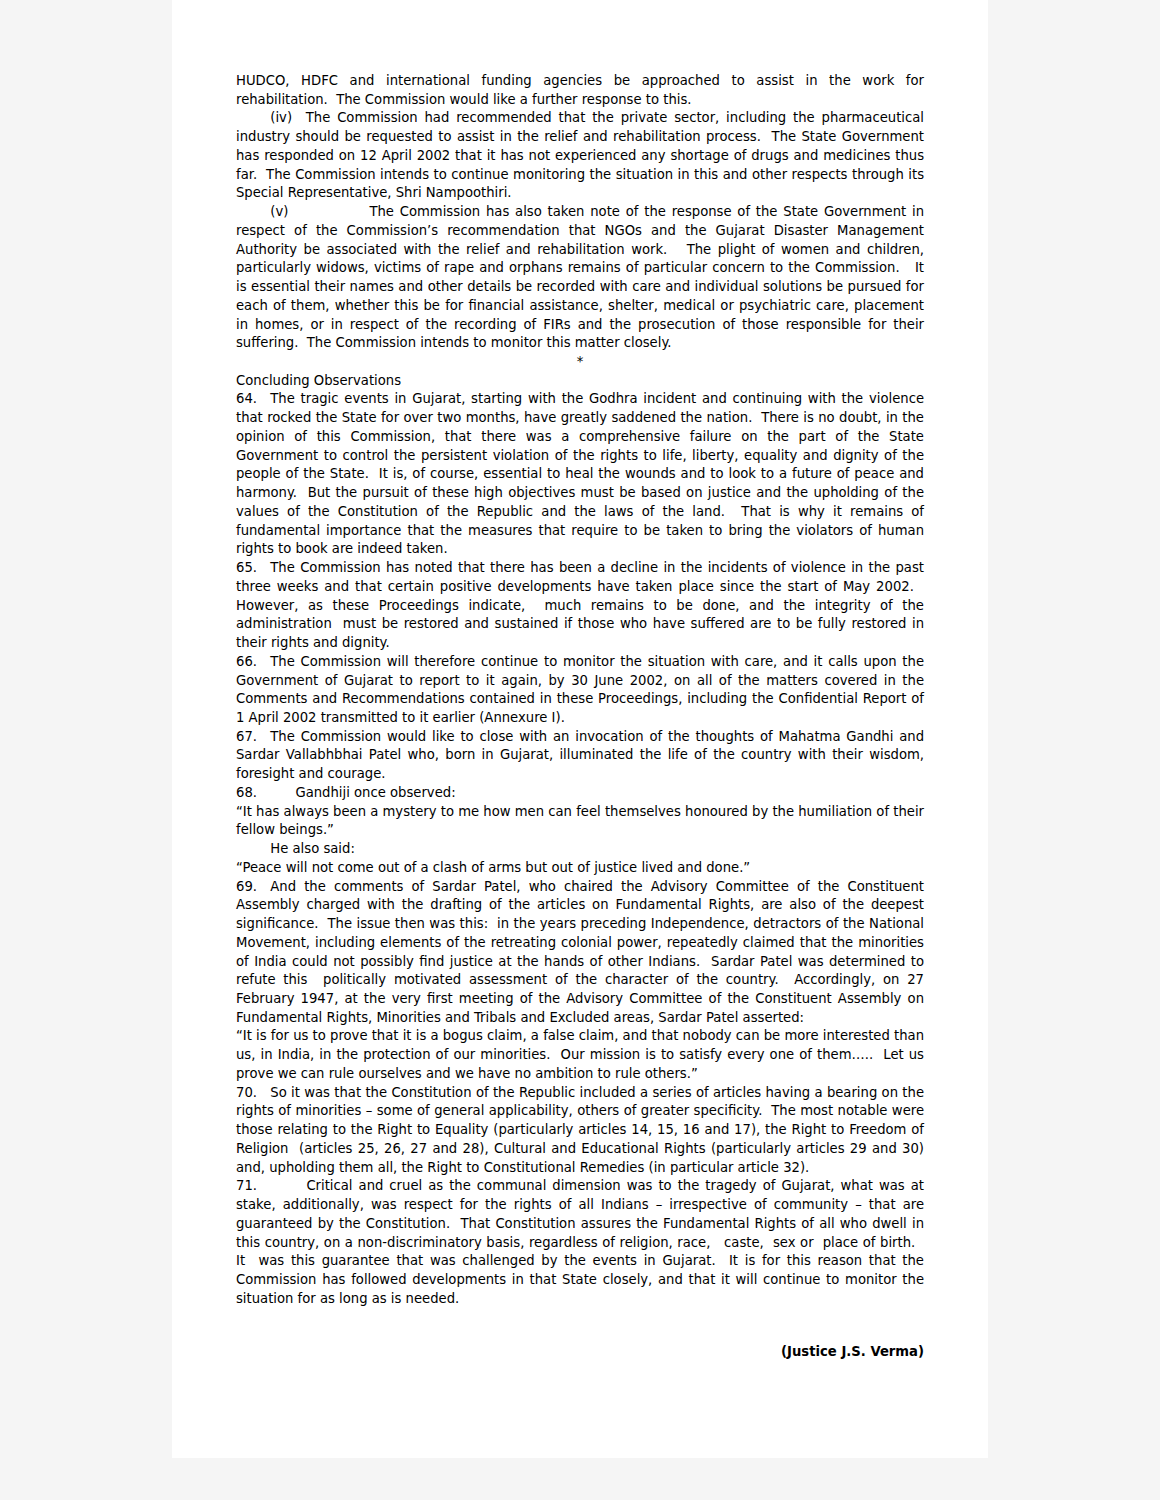HUDCO, HDFC and international funding agencies be approached to assist in the work for rehabilitation. The Commission would like a further response to this.
(iv) The Commission had recommended that the private sector, including the pharmaceutical industry should be requested to assist in the relief and rehabilitation process. The State Government has responded on 12 April 2002 that it has not experienced any shortage of drugs and medicines thus far. The Commission intends to continue monitoring the situation in this and other respects through its Special Representative, Shri Nampoothiri.
(v) The Commission has also taken note of the response of the State Government in respect of the Commission’s recommendation that NGOs and the Gujarat Disaster Management Authority be associated with the relief and rehabilitation work. The plight of women and children, particularly widows, victims of rape and orphans remains of particular concern to the Commission. It is essential their names and other details be recorded with care and individual solutions be pursued for each of them, whether this be for financial assistance, shelter, medical or psychiatric care, placement in homes, or in respect of the recording of FIRs and the prosecution of those responsible for their suffering. The Commission intends to monitor this matter closely.
*
Concluding Observations
64. The tragic events in Gujarat, starting with the Godhra incident and continuing with the violence that rocked the State for over two months, have greatly saddened the nation. There is no doubt, in the opinion of this Commission, that there was a comprehensive failure on the part of the State Government to control the persistent violation of the rights to life, liberty, equality and dignity of the people of the State. It is, of course, essential to heal the wounds and to look to a future of peace and harmony. But the pursuit of these high objectives must be based on justice and the upholding of the values of the Constitution of the Republic and the laws of the land. That is why it remains of fundamental importance that the measures that require to be taken to bring the violators of human rights to book are indeed taken.
65. The Commission has noted that there has been a decline in the incidents of violence in the past three weeks and that certain positive developments have taken place since the start of May 2002. However, as these Proceedings indicate, much remains to be done, and the integrity of the administration must be restored and sustained if those who have suffered are to be fully restored in their rights and dignity.
66. The Commission will therefore continue to monitor the situation with care, and it calls upon the Government of Gujarat to report to it again, by 30 June 2002, on all of the matters covered in the Comments and Recommendations contained in these Proceedings, including the Confidential Report of 1 April 2002 transmitted to it earlier (Annexure I).
67. The Commission would like to close with an invocation of the thoughts of Mahatma Gandhi and Sardar Vallabhbhai Patel who, born in Gujarat, illuminated the life of the country with their wisdom, foresight and courage.
68. Gandhiji once observed:
“It has always been a mystery to me how men can feel themselves honoured by the humiliation of their fellow beings.”
He also said:
“Peace will not come out of a clash of arms but out of justice lived and done.”
69. And the comments of Sardar Patel, who chaired the Advisory Committee of the Constituent Assembly charged with the drafting of the articles on Fundamental Rights, are also of the deepest significance. The issue then was this: in the years preceding Independence, detractors of the National Movement, including elements of the retreating colonial power, repeatedly claimed that the minorities of India could not possibly find justice at the hands of other Indians. Sardar Patel was determined to refute this politically motivated assessment of the character of the country. Accordingly, on 27 February 1947, at the very first meeting of the Advisory Committee of the Constituent Assembly on Fundamental Rights, Minorities and Tribals and Excluded areas, Sardar Patel asserted:
“It is for us to prove that it is a bogus claim, a false claim, and that nobody can be more interested than us, in India, in the protection of our minorities. Our mission is to satisfy every one of them….. Let us prove we can rule ourselves and we have no ambition to rule others.”
70. So it was that the Constitution of the Republic included a series of articles having a bearing on the rights of minorities – some of general applicability, others of greater specificity. The most notable were those relating to the Right to Equality (particularly articles 14, 15, 16 and 17), the Right to Freedom of Religion (articles 25, 26, 27 and 28), Cultural and Educational Rights (particularly articles 29 and 30) and, upholding them all, the Right to Constitutional Remedies (in particular article 32).
71. Critical and cruel as the communal dimension was to the tragedy of Gujarat, what was at stake, additionally, was respect for the rights of all Indians – irrespective of community – that are guaranteed by the Constitution. That Constitution assures the Fundamental Rights of all who dwell in this country, on a non-discriminatory basis, regardless of religion, race, caste, sex or place of birth. It was this guarantee that was challenged by the events in Gujarat. It is for this reason that the Commission has followed developments in that State closely, and that it will continue to monitor the situation for as long as is needed.
(Justice J.S. Verma)